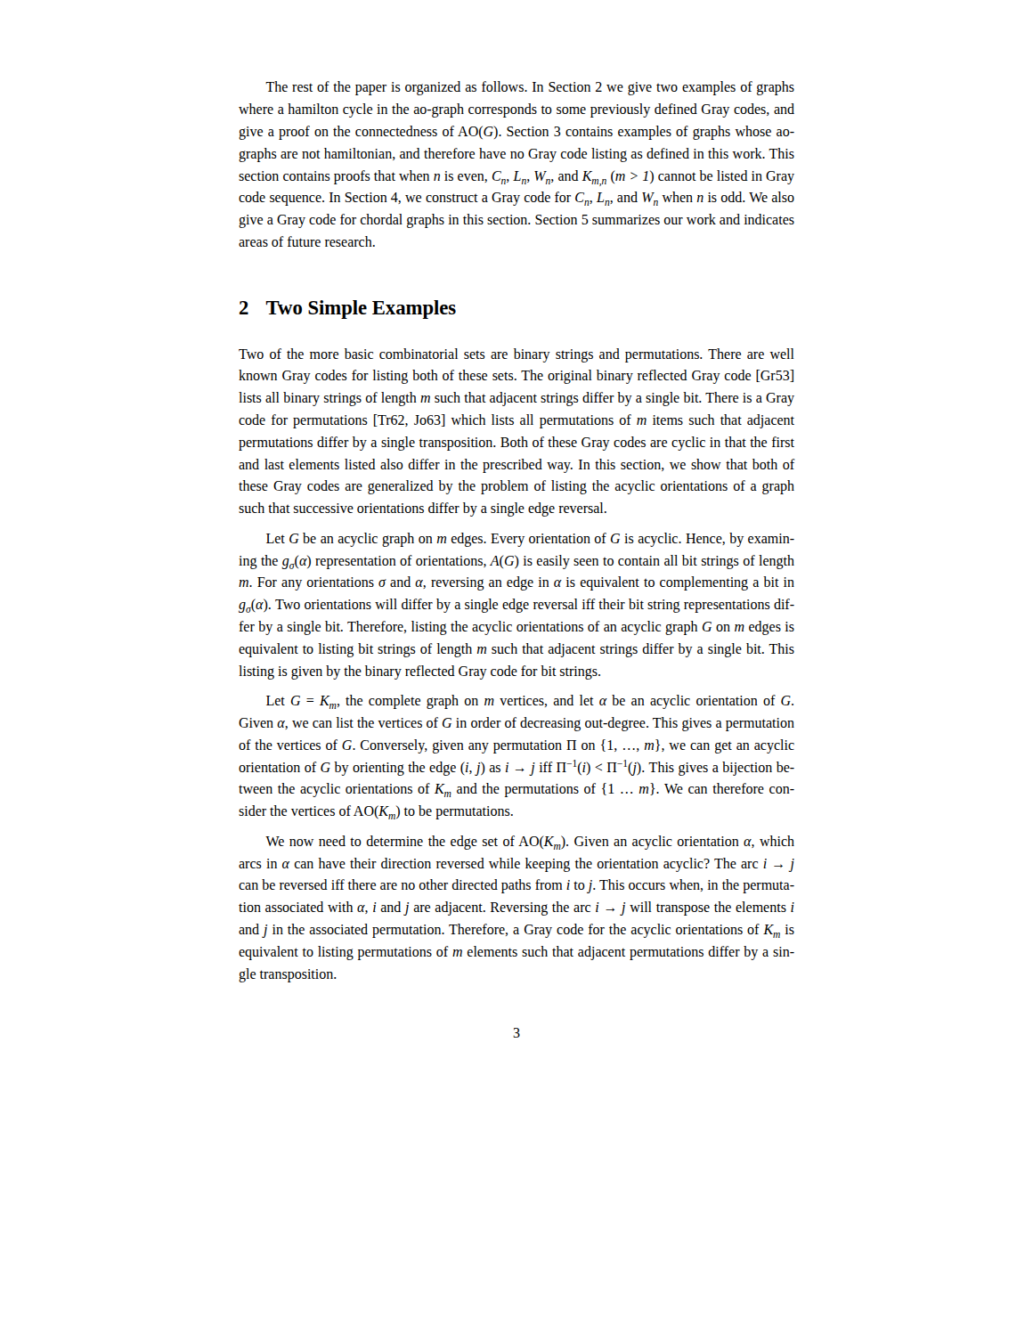The rest of the paper is organized as follows. In Section 2 we give two examples of graphs where a hamilton cycle in the ao-graph corresponds to some previously defined Gray codes, and give a proof on the connectedness of AO(G). Section 3 contains examples of graphs whose ao-graphs are not hamiltonian, and therefore have no Gray code listing as defined in this work. This section contains proofs that when n is even, Cn, Ln, Wn, and Km,n (m > 1) cannot be listed in Gray code sequence. In Section 4, we construct a Gray code for Cn, Ln, and Wn when n is odd. We also give a Gray code for chordal graphs in this section. Section 5 summarizes our work and indicates areas of future research.
2 Two Simple Examples
Two of the more basic combinatorial sets are binary strings and permutations. There are well known Gray codes for listing both of these sets. The original binary reflected Gray code [Gr53] lists all binary strings of length m such that adjacent strings differ by a single bit. There is a Gray code for permutations [Tr62, Jo63] which lists all permutations of m items such that adjacent permutations differ by a single transposition. Both of these Gray codes are cyclic in that the first and last elements listed also differ in the prescribed way. In this section, we show that both of these Gray codes are generalized by the problem of listing the acyclic orientations of a graph such that successive orientations differ by a single edge reversal.
Let G be an acyclic graph on m edges. Every orientation of G is acyclic. Hence, by examining the gσ(α) representation of orientations, A(G) is easily seen to contain all bit strings of length m. For any orientations σ and α, reversing an edge in α is equivalent to complementing a bit in gσ(α). Two orientations will differ by a single edge reversal iff their bit string representations differ by a single bit. Therefore, listing the acyclic orientations of an acyclic graph G on m edges is equivalent to listing bit strings of length m such that adjacent strings differ by a single bit. This listing is given by the binary reflected Gray code for bit strings.
Let G = Km, the complete graph on m vertices, and let α be an acyclic orientation of G. Given α, we can list the vertices of G in order of decreasing out-degree. This gives a permutation of the vertices of G. Conversely, given any permutation Π on {1, …, m}, we can get an acyclic orientation of G by orienting the edge (i, j) as i → j iff Π−1(i) < Π−1(j). This gives a bijection between the acyclic orientations of Km and the permutations of {1 … m}. We can therefore consider the vertices of AO(Km) to be permutations.
We now need to determine the edge set of AO(Km). Given an acyclic orientation α, which arcs in α can have their direction reversed while keeping the orientation acyclic? The arc i → j can be reversed iff there are no other directed paths from i to j. This occurs when, in the permutation associated with α, i and j are adjacent. Reversing the arc i → j will transpose the elements i and j in the associated permutation. Therefore, a Gray code for the acyclic orientations of Km is equivalent to listing permutations of m elements such that adjacent permutations differ by a single transposition.
3